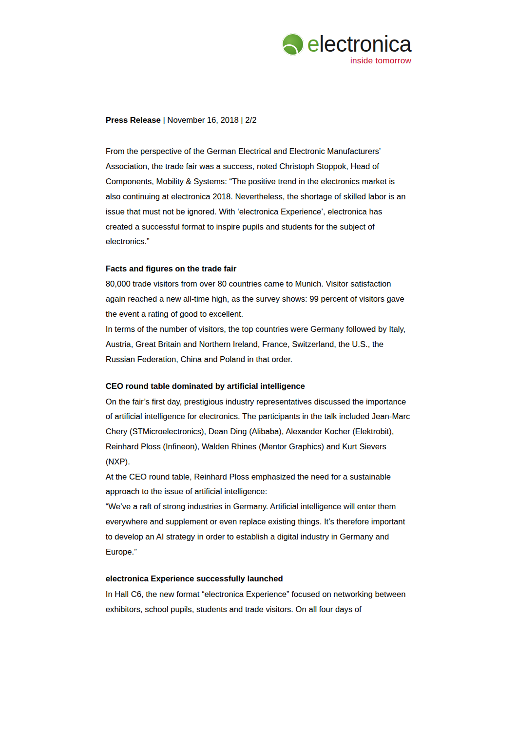electronica
inside tomorrow
Press Release | November 16, 2018 | 2/2
From the perspective of the German Electrical and Electronic Manufacturers’ Association, the trade fair was a success, noted Christoph Stoppok, Head of Components, Mobility & Systems: “The positive trend in the electronics market is also continuing at electronica 2018. Nevertheless, the shortage of skilled labor is an issue that must not be ignored. With ‘electronica Experience’, electronica has created a successful format to inspire pupils and students for the subject of electronics.”
Facts and figures on the trade fair
80,000 trade visitors from over 80 countries came to Munich. Visitor satisfaction again reached a new all-time high, as the survey shows: 99 percent of visitors gave the event a rating of good to excellent.
In terms of the number of visitors, the top countries were Germany followed by Italy, Austria, Great Britain and Northern Ireland, France, Switzerland, the U.S., the Russian Federation, China and Poland in that order.
CEO round table dominated by artificial intelligence
On the fair’s first day, prestigious industry representatives discussed the importance of artificial intelligence for electronics. The participants in the talk included Jean-Marc Chery (STMicroelectronics), Dean Ding (Alibaba), Alexander Kocher (Elektrobit), Reinhard Ploss (Infineon), Walden Rhines (Mentor Graphics) and Kurt Sievers (NXP).
At the CEO round table, Reinhard Ploss emphasized the need for a sustainable approach to the issue of artificial intelligence:
“We’ve a raft of strong industries in Germany. Artificial intelligence will enter them everywhere and supplement or even replace existing things. It’s therefore important to develop an AI strategy in order to establish a digital industry in Germany and Europe.”
electronica Experience successfully launched
In Hall C6, the new format “electronica Experience” focused on networking between exhibitors, school pupils, students and trade visitors. On all four days of